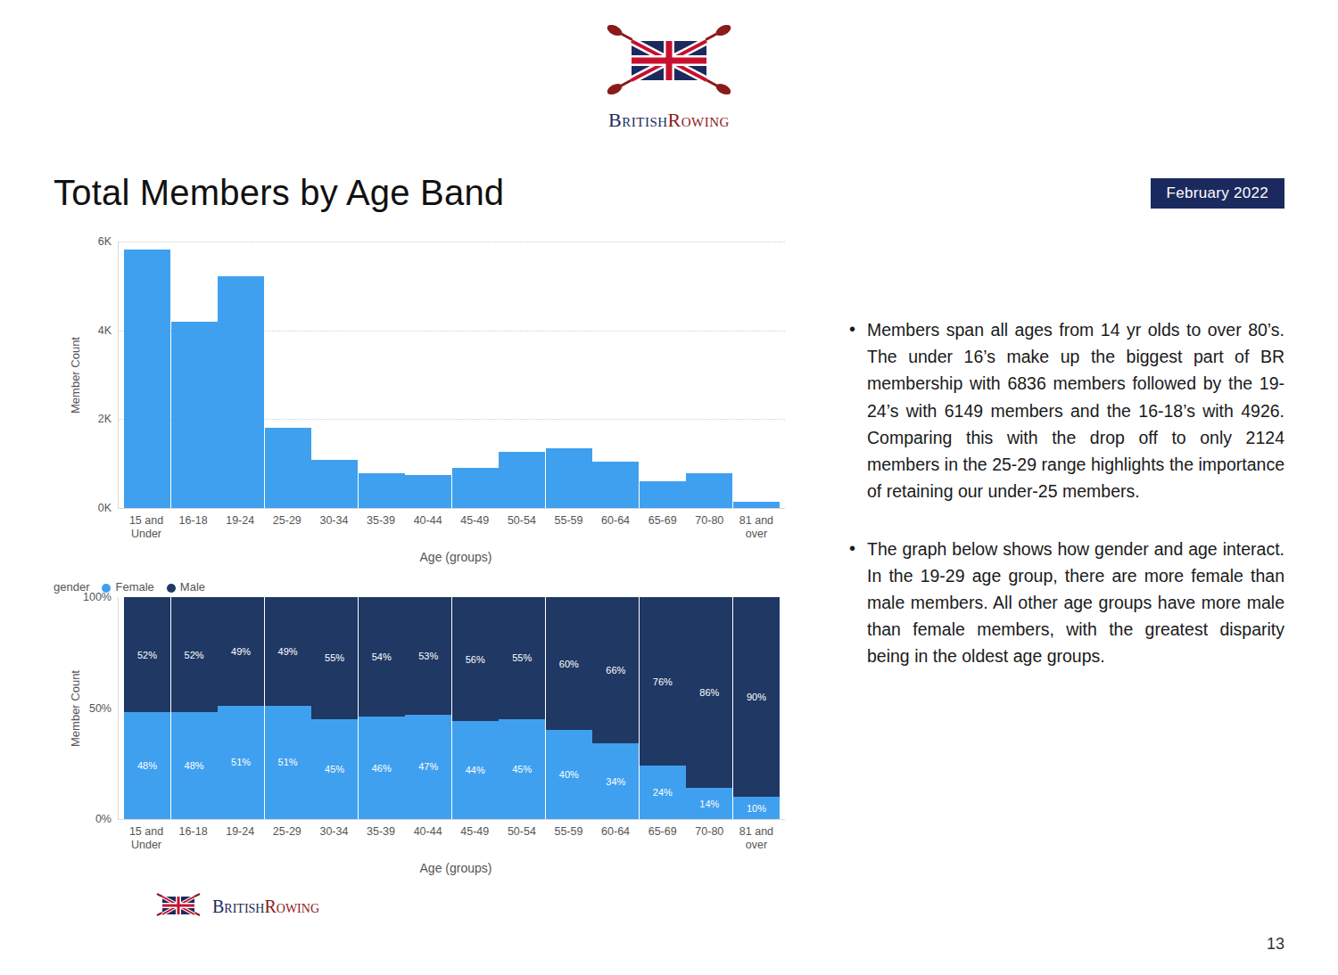BritishRowing
Total Members by Age Band
February 2022
Member Count
6K
4K
2K
0K
15 and
Under 16-18 19-24 25-29 30-34 35-39 40-44 45-49 50-54 55-59 60-64 65-69 70-80 81 and
over
Age (groups)
gender Female Male
Member Count
100%
50%
0%
52%
48%
52%
48%
49%
51%
49%
51%
55%
45%
54%
46%
53%
47%
56%
44%
55%
45%
60%
40%
66%
34%
76%
24%
86%
14%
90%
10%
15 and
Under 16-18 19-24 25-29 30-34 35-39 40-44 45-49 50-54 55-59 60-64 65-69 70-80 81 and
over
Age (groups)
BritishRowing
Members span all ages from 14 yr olds to over 80’s. The under 16’s make up the biggest part of BR membership with 6836 members followed by the 19-24’s with 6149 members and the 16-18’s with 4926. Comparing this with the drop off to only 2124 members in the 25-29 range highlights the importance of retaining our under-25 members.
The graph below shows how gender and age interact. In the 19-29 age group, there are more female than male members. All other age groups have more male than female members, with the greatest disparity being in the oldest age groups.
13